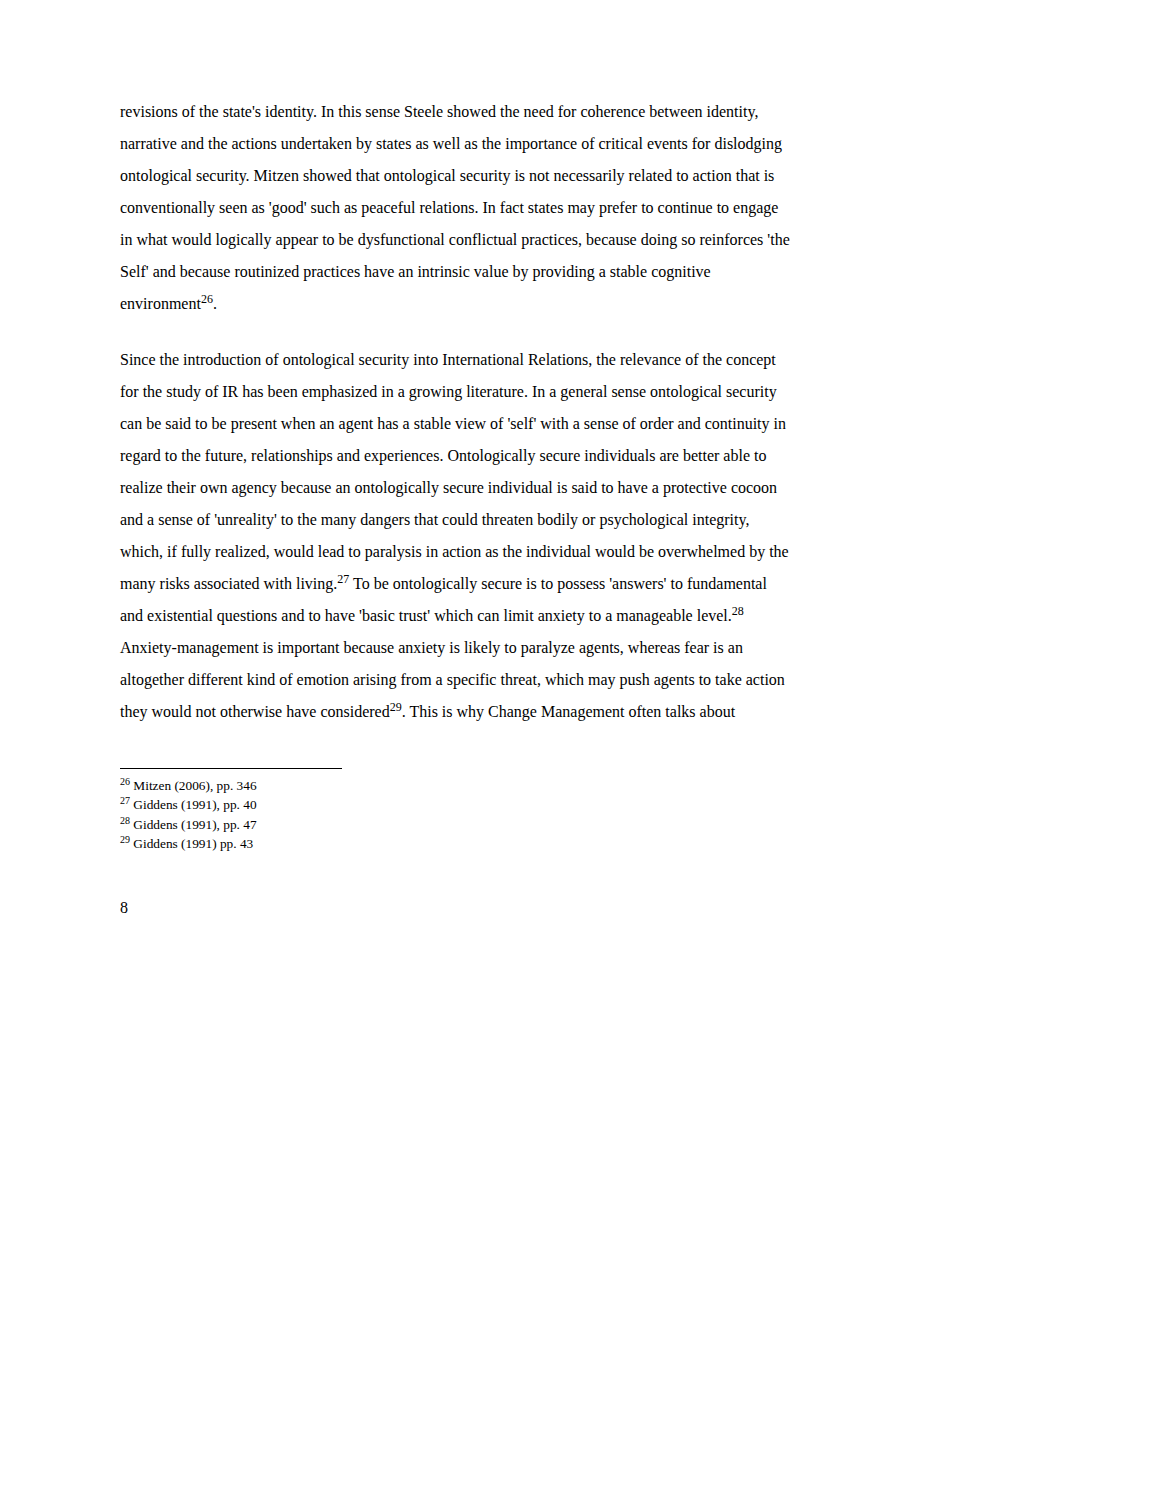revisions of the state's identity. In this sense Steele showed the need for coherence between identity, narrative and the actions undertaken by states as well as the importance of critical events for dislodging ontological security. Mitzen showed that ontological security is not necessarily related to action that is conventionally seen as 'good' such as peaceful relations. In fact states may prefer to continue to engage in what would logically appear to be dysfunctional conflictual practices, because doing so reinforces 'the Self' and because routinized practices have an intrinsic value by providing a stable cognitive environment26.
Since the introduction of ontological security into International Relations, the relevance of the concept for the study of IR has been emphasized in a growing literature. In a general sense ontological security can be said to be present when an agent has a stable view of 'self' with a sense of order and continuity in regard to the future, relationships and experiences. Ontologically secure individuals are better able to realize their own agency because an ontologically secure individual is said to have a protective cocoon and a sense of 'unreality' to the many dangers that could threaten bodily or psychological integrity, which, if fully realized, would lead to paralysis in action as the individual would be overwhelmed by the many risks associated with living.27 To be ontologically secure is to possess 'answers' to fundamental and existential questions and to have 'basic trust' which can limit anxiety to a manageable level.28 Anxiety-management is important because anxiety is likely to paralyze agents, whereas fear is an altogether different kind of emotion arising from a specific threat, which may push agents to take action they would not otherwise have considered29. This is why Change Management often talks about
26 Mitzen (2006), pp. 346
27 Giddens (1991), pp. 40
28 Giddens (1991), pp. 47
29 Giddens (1991) pp. 43
8